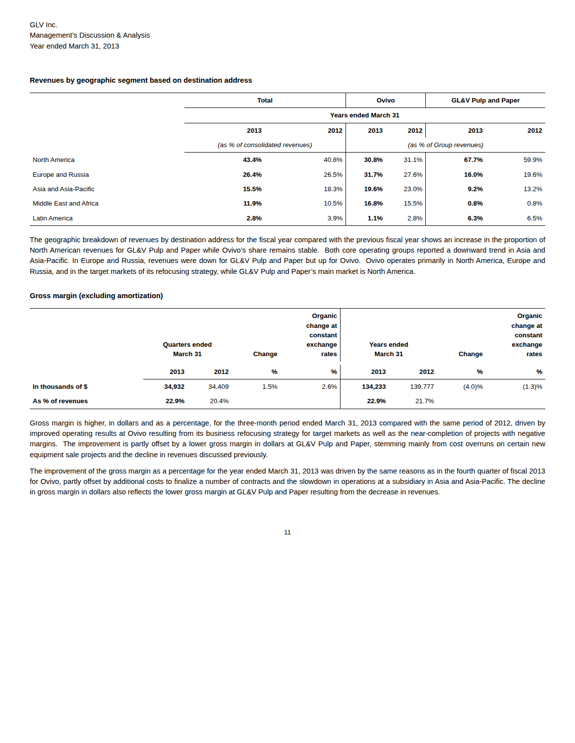GLV Inc.
Management’s Discussion & Analysis
Year ended March 31, 2013
Revenues by geographic segment based on destination address
| | Total | Ovivo | GL&V Pulp and Paper |
| | Years ended March 31 |
| | 2013 | 2012 | 2013 | 2012 | 2013 | 2012 |
| | (as % of consolidated revenues) | (as % of Group revenues) |
| North America | 43.4% | 40.8% | 30.8% | 31.1% | 67.7% | 59.9% |
| Europe and Russia | 26.4% | 26.5% | 31.7% | 27.6% | 16.0% | 19.6% |
| Asia and Asia-Pacific | 15.5% | 18.3% | 19.6% | 23.0% | 9.2% | 13.2% |
| Middle East and Africa | 11.9% | 10.5% | 16.8% | 15.5% | 0.8% | 0.8% |
| Latin America | 2.8% | 3.9% | 1.1% | 2.8% | 6.3% | 6.5% |
The geographic breakdown of revenues by destination address for the fiscal year compared with the previous fiscal year shows an increase in the proportion of North American revenues for GL&V Pulp and Paper while Ovivo’s share remains stable. Both core operating groups reported a downward trend in Asia and Asia-Pacific. In Europe and Russia, revenues were down for GL&V Pulp and Paper but up for Ovivo. Ovivo operates primarily in North America, Europe and Russia, and in the target markets of its refocusing strategy, while GL&V Pulp and Paper’s main market is North America.
Gross margin (excluding amortization)
| | Quarters ended March 31 | Change | Organic change at constant exchange rates | Years ended March 31 | Change | Organic change at constant exchange rates |
| | 2013 | 2012 | % | % | 2013 | 2012 | % | % |
| In thousands of $ | 34,932 | 34,409 | 1.5% | 2.6% | 134,233 | 139,777 | (4.0)% | (1.3)% |
| As % of revenues | 22.9% | 20.4% | | | 22.9% | 21.7% | | |
Gross margin is higher, in dollars and as a percentage, for the three-month period ended March 31, 2013 compared with the same period of 2012, driven by improved operating results at Ovivo resulting from its business refocusing strategy for target markets as well as the near-completion of projects with negative margins. The improvement is partly offset by a lower gross margin in dollars at GL&V Pulp and Paper, stemming mainly from cost overruns on certain new equipment sale projects and the decline in revenues discussed previously.
The improvement of the gross margin as a percentage for the year ended March 31, 2013 was driven by the same reasons as in the fourth quarter of fiscal 2013 for Ovivo, partly offset by additional costs to finalize a number of contracts and the slowdown in operations at a subsidiary in Asia and Asia-Pacific. The decline in gross margin in dollars also reflects the lower gross margin at GL&V Pulp and Paper resulting from the decrease in revenues.
11